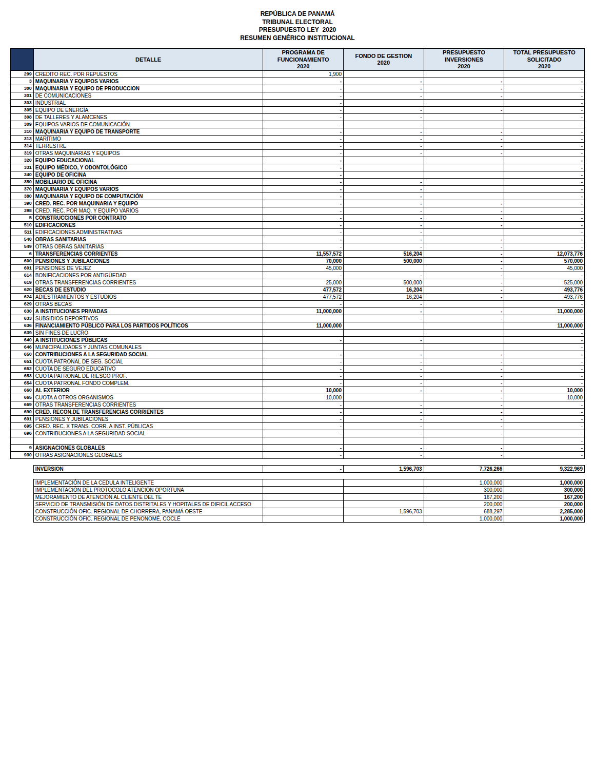REPÚBLICA DE PANAMÁ
TRIBUNAL ELECTORAL
PRESUPUESTO LEY 2020
RESUMEN GENÉRICO INSTITUCIONAL
| | DETALLE | PROGRAMA DE FUNCIONAMIENTO 2020 | FONDO DE GESTION 2020 | PRESUPUESTO INVERSIONES 2020 | TOTAL PRESUPUESTO SOLICITADO 2020 |
| --- | --- | --- | --- | --- | --- |
| 299 | CREDITO REC. POR REPUESTOS | 1,900 | | | |
| 3 | MAQUINARIA Y EQUIPOS VARIOS | - | - | - | - |
| 300 | MAQUINARIA Y EQUIPO DE PRODUCCION | - | - | - | - |
| 301 | DE COMUNICACIONES | - | - | - | - |
| 303 | INDUSTRIAL | - | | | - |
| 305 | EQUIPO DE ENERGÍA | - | - | - | - |
| 308 | DE TALLERES Y ALAMCENES | - | - | | - |
| 309 | EQUIPOS VARIOS DE COMUNICACIÓN | - | - | - | - |
| 310 | MAQUINARIA Y EQUIPO DE TRANSPORTE | - | - | - | - |
| 313 | MARÍTIMO | - | - | - | - |
| 314 | TERRESTRE | - | - | - | - |
| 319 | OTRAS MAQUINARIAS Y EQUIPOS | - | - | - | - |
| 320 | EQUIPO EDUCACIONAL | - | | | - |
| 331 | EQUIPO MÉDICO, Y ODONTOLÓGICO | - | | | - |
| 340 | EQUIPO DE OFICINA | - | | | - |
| 350 | MOBILIARIO DE OFICINA | - | - | | - |
| 370 | MAQUINARIA Y EQUIPOS VARIOS | - | - | | - |
| 380 | MAQUINARIA Y EQUIPO DE COMPUTACIÓN | - | - | | - |
| 390 | CRED. REC. POR MAQUINARIA Y EQUIPO | - | - | - | - |
| 398 | CRED. REC. POR MAQ. Y EQUIPO VARIOS | - | - | - | - |
| 5 | CONSTRUCCIONES POR CONTRATO | - | - | - | - |
| 510 | EDIFICACIONES | - | - | - | - |
| 511 | EDIFICACIONES ADMINISTRATIVAS | - | - | | - |
| 540 | OBRAS SANITARIAS | - | - | - | - |
| 549 | OTRAS OBRAS SANITARIAS | - | - | - | - |
| 6 | TRANSFERENCIAS CORRIENTES | 11,557,572 | 516,204 | - | 12,073,776 |
| 600 | PENSIONES Y JUBILACIONES | 70,000 | 500,000 | - | 570,000 |
| 601 | PENSIONES DE VEJEZ | 45,000 | | - | 45,000 |
| 614 | BONIFICACIONES POR ANTIGÜEDAD | - | - | - | - |
| 619 | OTRAS TRANSFERENCIAS CORRIENTES | 25,000 | 500,000 | - | 525,000 |
| 620 | BECAS DE ESTUDIO | 477,572 | 16,204 | - | 493,776 |
| 624 | ADIESTRAMIENTOS Y ESTUDIOS | 477,572 | 16,204 | - | 493,776 |
| 629 | OTRAS BECAS | - | - | | - |
| 630 | A INSTITUCIONES PRIVADAS | 11,000,000 | - | - | 11,000,000 |
| 633 | SUBSIDIOS DEPORTIVOS | | - | - | - |
| 636 | FINANCIAMIENTO PÚBLICO PARA LOS PARTIDOS POLÍTICOS | 11,000,000 | | | 11,000,000 |
| 639 | SIN FINES DE LUCRO | | | | - |
| 640 | A INSTITUCIONES PÚBLICAS | - | - | | - |
| 646 | MUNICIPALIDADES Y JUNTAS COMUNALES | | | | - |
| 650 | CONTRIBUCIONES A LA SEGURIDAD SOCIAL | - | - | - | - |
| 651 | CUOTA PATRONAL DE SEG. SOCIAL | - | - | - | - |
| 652 | CUOTA DE SEGURO EDUCATIVO | - | - | - | - |
| 653 | CUOTA PATRONAL DE RIESGO PROF. | - | - | - | - |
| 654 | CUOTA PATRONAL FONDO COMPLEM. | - | - | - | - |
| 660 | AL EXTERIOR | 10,000 | - | - | 10,000 |
| 665 | CUOTA A OTROS ORGANISMOS | 10,000 | | - | 10,000 |
| 669 | OTRAS TRANSFERENCIAS CORRIENTES | - | - | - | - |
| 690 | CRED. RECON.DE TRANSFERENCIAS CORRIENTES | - | - | - | - |
| 691 | PENSIONES Y JUBILACIONES | - | - | - | - |
| 695 | CRED. REC. X TRANS. CORR. A INST. PÚBLICAS | - | - | - | - |
| 696 | CONTRIBUCIONES A LA SEGURIDAD SOCIAL | - | - | - | - |
| | | | | | - |
| 9 | ASIGNACIONES GLOBALES | - | - | - | - |
| 930 | OTRAS ASIGNACIONES GLOBALES | - | - | - | - |
| | INVERSION | - | 1,596,703 | 7,726,266 | 9,322,969 |
| | IMPLEMENTACIÓN DE LA CEDULA INTELIGENTE | | | 1,000,000 | 1,000,000 |
| | IMPLEMENTACIÓN DEL PROTOCOLO ATENCIÓN OPORTUNA | | | 300,000 | 300,000 |
| | MEJORAMIENTO DE ATENCIÓN AL CLIENTE DEL TE | | | 167,200 | 167,200 |
| | SERVICIO DE TRANSMISIÓN DE DATOS DISTRITALES Y HOPITALES DE DIFICIL ACCESO | | | 200,000 | 200,000 |
| | CONSTRUCCIÓN OFIC. REGIONAL DE CHORRERA, PANAMÁ OESTE | | 1,596,703 | 688,297 | 2,285,000 |
| | CONSTRUCCIÓN OFIC. REGIONAL DE PENONOMÉ, COCLÉ | | | 1,000,000 | 1,000,000 |